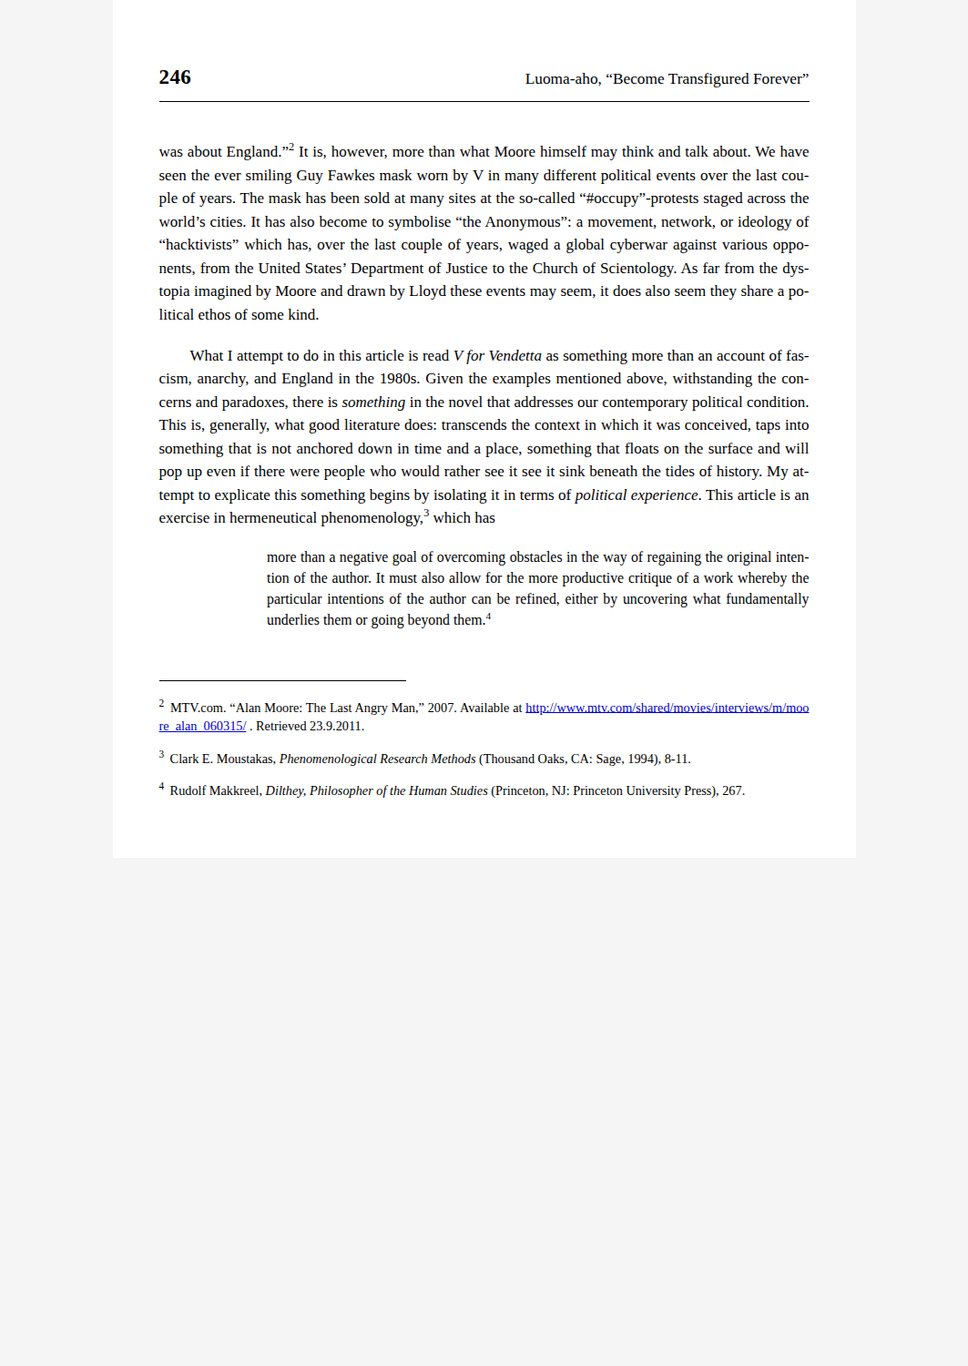246 Luoma-aho, “Become Transfigured Forever”
was about England.”2 It is, however, more than what Moore himself may think and talk about. We have seen the ever smiling Guy Fawkes mask worn by V in many different political events over the last couple of years. The mask has been sold at many sites at the so-called “#occupy”-protests staged across the world’s cities. It has also become to symbolise “the Anonymous”: a movement, network, or ideology of “hacktivists” which has, over the last couple of years, waged a global cyberwar against various opponents, from the United States’ Department of Justice to the Church of Scientology. As far from the dystopia imagined by Moore and drawn by Lloyd these events may seem, it does also seem they share a political ethos of some kind.
What I attempt to do in this article is read V for Vendetta as something more than an account of fascism, anarchy, and England in the 1980s. Given the examples mentioned above, withstanding the concerns and paradoxes, there is something in the novel that addresses our contemporary political condition. This is, generally, what good literature does: transcends the context in which it was conceived, taps into something that is not anchored down in time and a place, something that floats on the surface and will pop up even if there were people who would rather see it see it sink beneath the tides of history. My attempt to explicate this something begins by isolating it in terms of political experience. This article is an exercise in hermeneutical phenomenology,3 which has
more than a negative goal of overcoming obstacles in the way of regaining the original intention of the author. It must also allow for the more productive critique of a work whereby the particular intentions of the author can be refined, either by uncovering what fundamentally underlies them or going beyond them.4
2 MTV.com. “Alan Moore: The Last Angry Man,” 2007. Available at http://www.mtv.com/shared/movies/interviews/m/moore_alan_060315/ . Retrieved 23.9.2011.
3 Clark E. Moustakas, Phenomenological Research Methods (Thousand Oaks, CA: Sage, 1994), 8-11.
4 Rudolf Makkreel, Dilthey, Philosopher of the Human Studies (Princeton, NJ: Princeton University Press), 267.